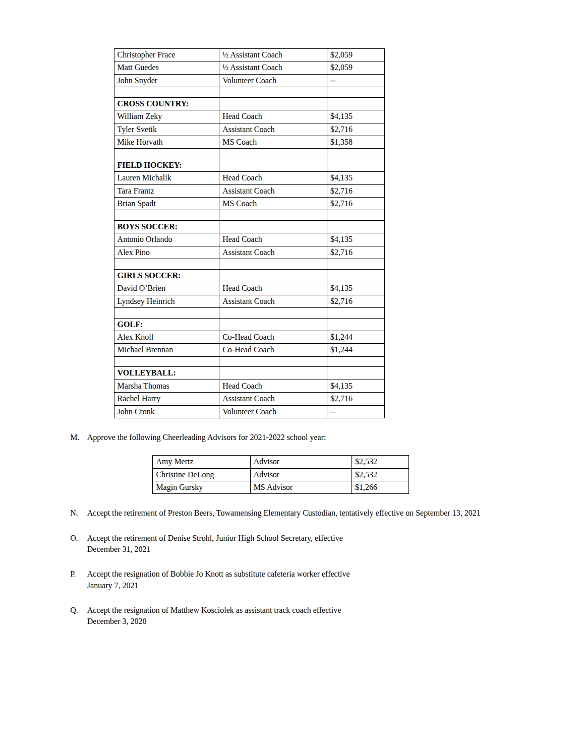| Christopher Frace | ½ Assistant Coach | $2,059 |
| Matt Guedes | ½ Assistant Coach | $2,059 |
| John Snyder | Volunteer Coach | -- |
| CROSS COUNTRY: | | |
| William Zeky | Head Coach | $4,135 |
| Tyler Svetik | Assistant Coach | $2,716 |
| Mike Horvath | MS Coach | $1,358 |
| FIELD HOCKEY: | | |
| Lauren Michalik | Head Coach | $4,135 |
| Tara Frantz | Assistant Coach | $2,716 |
| Brian Spadt | MS Coach | $2,716 |
| BOYS SOCCER: | | |
| Antonio Orlando | Head Coach | $4,135 |
| Alex Pino | Assistant Coach | $2,716 |
| GIRLS SOCCER: | | |
| David O’Brien | Head Coach | $4,135 |
| Lyndsey Heinrich | Assistant Coach | $2,716 |
| GOLF: | | |
| Alex Knoll | Co-Head Coach | $1,244 |
| Michael Brennan | Co-Head Coach | $1,244 |
| VOLLEYBALL: | | |
| Marsha Thomas | Head Coach | $4,135 |
| Rachel Harry | Assistant Coach | $2,716 |
| John Cronk | Volunteer Coach | -- |
M. Approve the following Cheerleading Advisors for 2021-2022 school year:
| Amy Mertz | Advisor | $2,532 |
| Christine DeLong | Advisor | $2,532 |
| Magin Gursky | MS Advisor | $1,266 |
N. Accept the retirement of Preston Beers, Towamensing Elementary Custodian, tentatively effective on September 13, 2021
O. Accept the retirement of Denise Strohl, Junior High School Secretary, effective
December 31, 2021
P. Accept the resignation of Bobbie Jo Knott as substitute cafeteria worker effective
January 7, 2021
Q. Accept the resignation of Matthew Kosciolek as assistant track coach effective
December 3, 2020